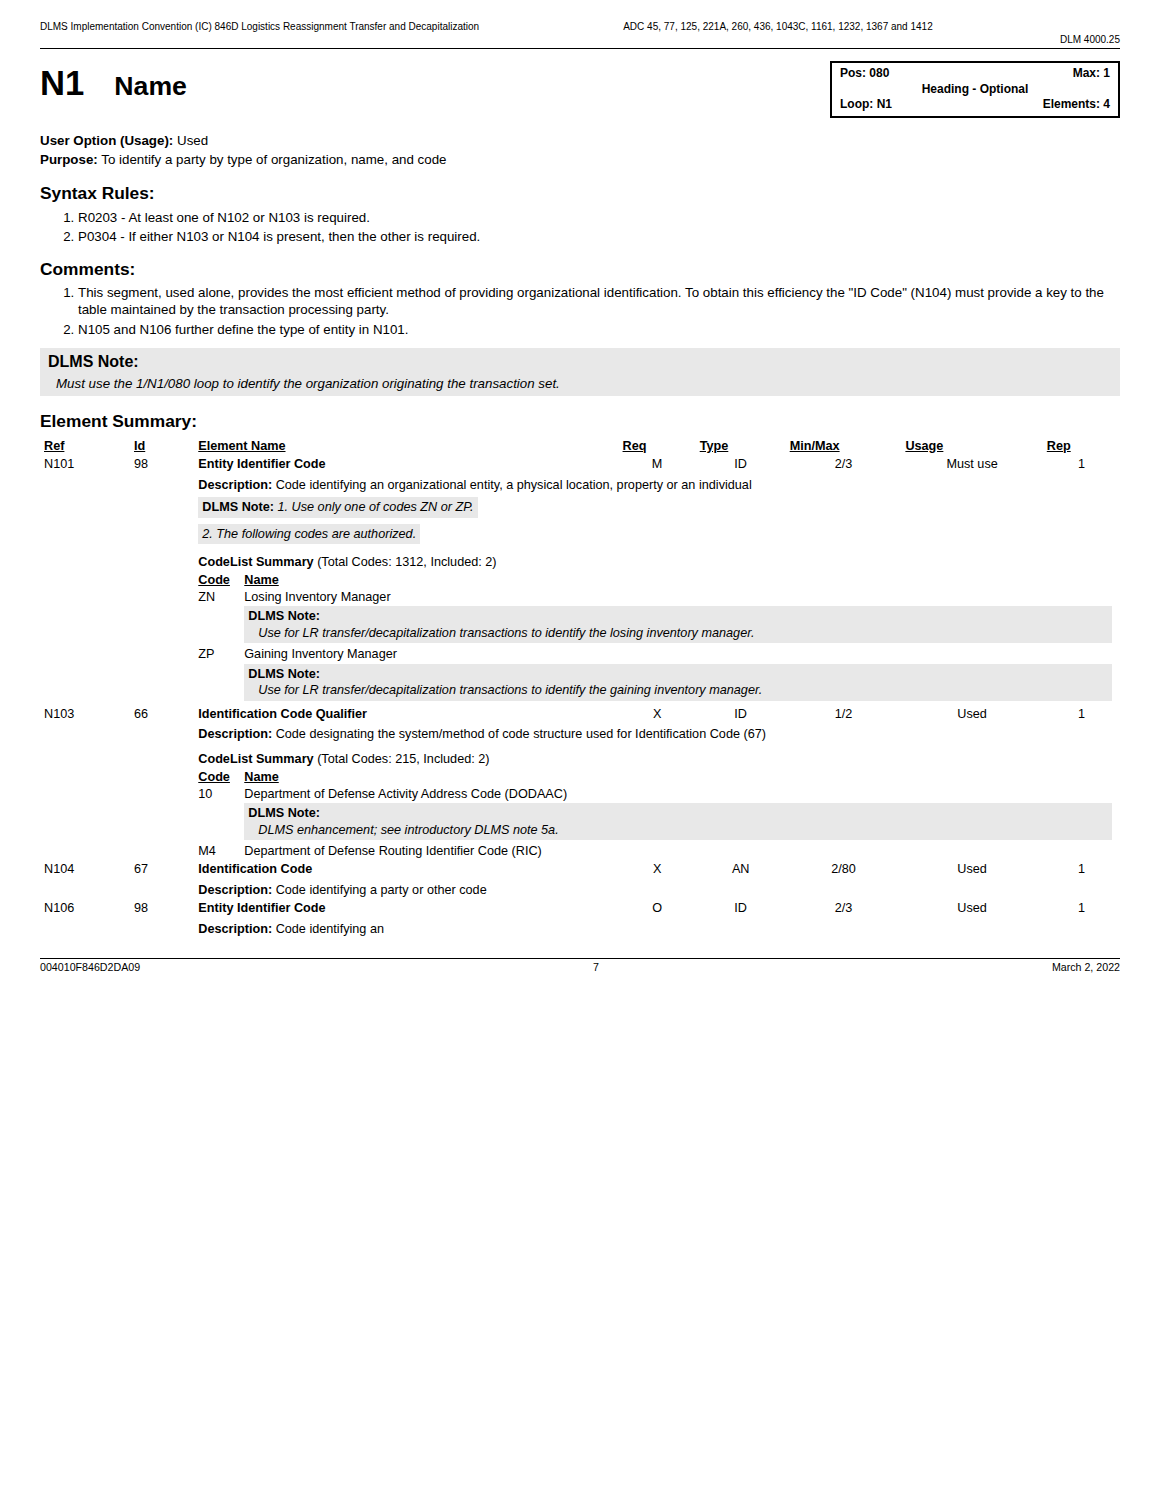DLMS Implementation Convention (IC) 846D Logistics Reassignment Transfer and Decapitalization
ADC 45, 77, 125, 221A, 260, 436, 1043C, 1161, 1232, 1367 and 1412
DLM 4000.25
N1
Name
Pos: 080 Max: 1
Heading - Optional
Loop: N1 Elements: 4
User Option (Usage): Used
Purpose: To identify a party by type of organization, name, and code
Syntax Rules:
R0203 - At least one of N102 or N103 is required.
P0304 - If either N103 or N104 is present, then the other is required.
Comments:
This segment, used alone, provides the most efficient method of providing organizational identification. To obtain this efficiency the "ID Code" (N104) must provide a key to the table maintained by the transaction processing party.
N105 and N106 further define the type of entity in N101.
DLMS Note:
Must use the 1/N1/080 loop to identify the organization originating the transaction set.
Element Summary:
| Ref | Id | Element Name | Req | Type | Min/Max | Usage | Rep |
| --- | --- | --- | --- | --- | --- | --- | --- |
| N101 | 98 | Entity Identifier Code | M | ID | 2/3 | Must use | 1 |
| | Description: Code identifying an organizational entity, a physical location, property or an individual |
| | DLMS Note: 1. Use only one of codes ZN or ZP. |
| | 2. The following codes are authorized. |
| | CodeList Summary (Total Codes: 1312, Included: 2) / Code / Name / / --- / --- / / ZN / Losing Inventory Manager / / / DLMS Note: Use for LR transfer/decapitalization transactions to identify the losing inventory manager. / / ZP / Gaining Inventory Manager / / / DLMS Note: Use for LR transfer/decapitalization transactions to identify the gaining inventory manager. / |
| N103 | 66 | Identification Code Qualifier | X | ID | 1/2 | Used | 1 |
| | Description: Code designating the system/method of code structure used for Identification Code (67) |
| | CodeList Summary (Total Codes: 215, Included: 2) / Code / Name / / --- / --- / / 10 / Department of Defense Activity Address Code (DODAAC) / / / DLMS Note: DLMS enhancement; see introductory DLMS note 5a. / / M4 / Department of Defense Routing Identifier Code (RIC) / |
| N104 | 67 | Identification Code | X | AN | 2/80 | Used | 1 |
| | Description: Code identifying a party or other code |
| N106 | 98 | Entity Identifier Code | O | ID | 2/3 | Used | 1 |
| | Description: Code identifying an |
004010F846D2DA09
7
March 2, 2022